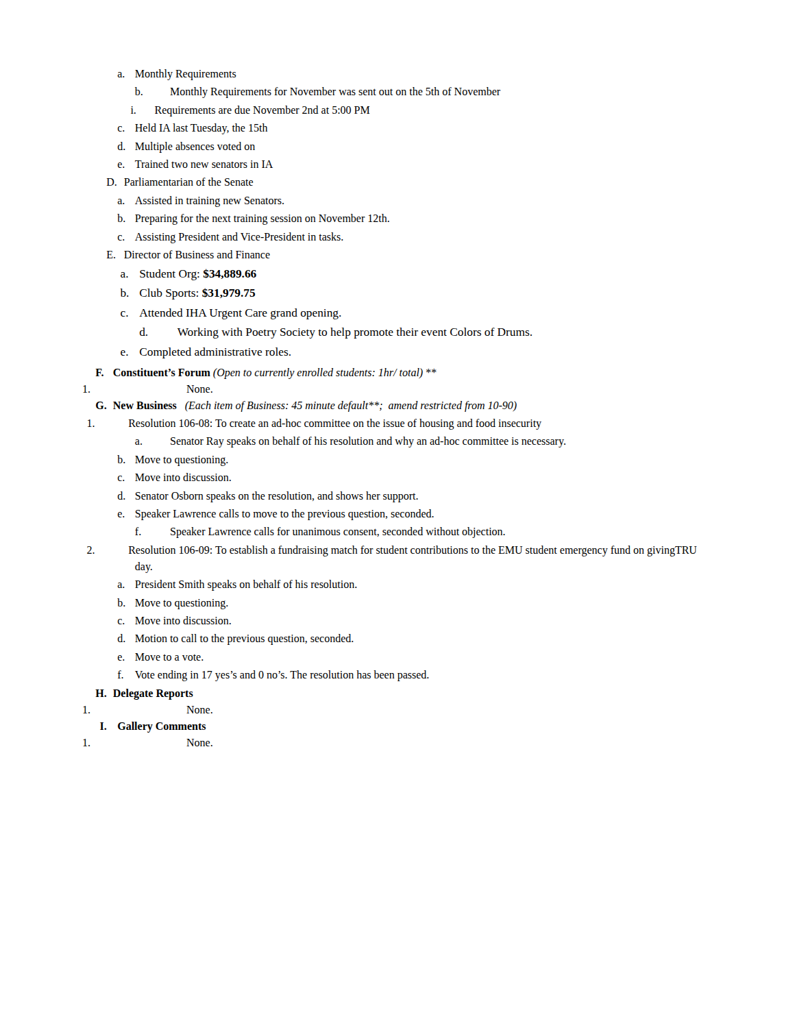a. Monthly Requirements
b. Monthly Requirements for November was sent out on the 5th of November
i. Requirements are due November 2nd at 5:00 PM
c. Held IA last Tuesday, the 15th
d. Multiple absences voted on
e. Trained two new senators in IA
D. Parliamentarian of the Senate
a. Assisted in training new Senators.
b. Preparing for the next training session on November 12th.
c. Assisting President and Vice-President in tasks.
E. Director of Business and Finance
a. Student Org: $34,889.66
b. Club Sports: $31,979.75
c. Attended IHA Urgent Care grand opening.
d. Working with Poetry Society to help promote their event Colors of Drums.
e. Completed administrative roles.
F. Constituent’s Forum (Open to currently enrolled students: 1hr/ total) **
1. None.
G. New Business (Each item of Business: 45 minute default**; amend restricted from 10-90)
1. Resolution 106-08: To create an ad-hoc committee on the issue of housing and food insecurity
a. Senator Ray speaks on behalf of his resolution and why an ad-hoc committee is necessary.
b. Move to questioning.
c. Move into discussion.
d. Senator Osborn speaks on the resolution, and shows her support.
e. Speaker Lawrence calls to move to the previous question, seconded.
f. Speaker Lawrence calls for unanimous consent, seconded without objection.
2. Resolution 106-09: To establish a fundraising match for student contributions to the EMU student emergency fund on givingTRU day.
a. President Smith speaks on behalf of his resolution.
b. Move to questioning.
c. Move into discussion.
d. Motion to call to the previous question, seconded.
e. Move to a vote.
f. Vote ending in 17 yes’s and 0 no’s. The resolution has been passed.
H. Delegate Reports
1. None.
I. Gallery Comments
1. None.